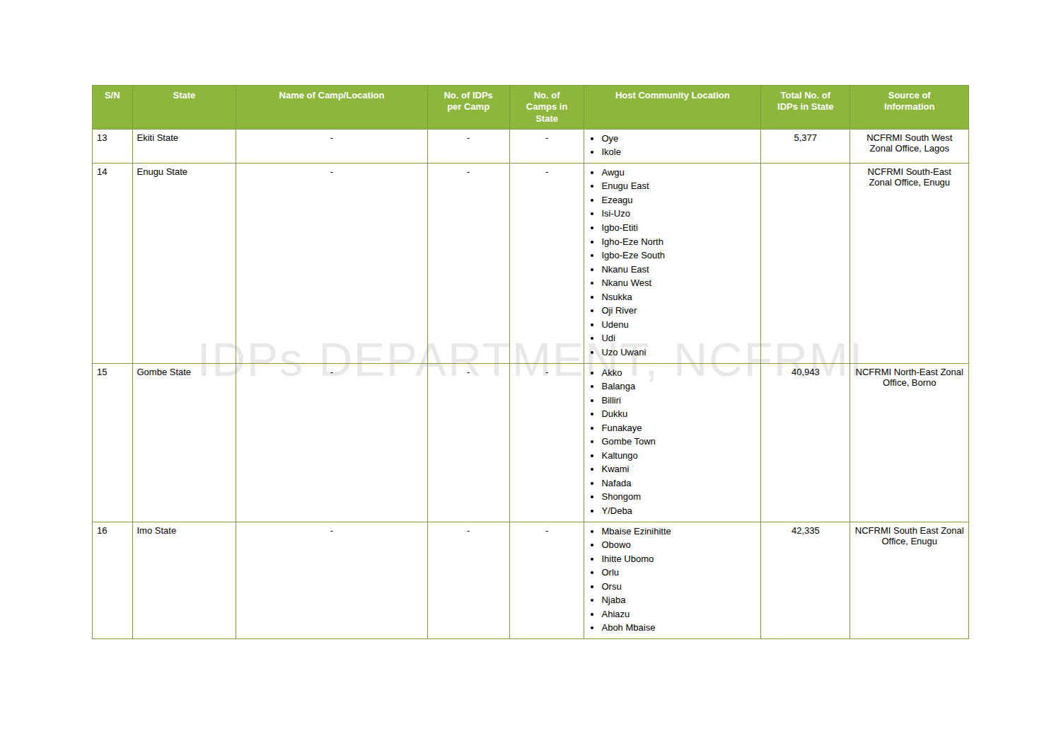IDPs DEPARTMENT, NCFRMI
| S/N | State | Name of Camp/Location | No. of IDPs per Camp | No. of Camps in State | Host Community Location | Total No. of IDPs in State | Source of Information |
| --- | --- | --- | --- | --- | --- | --- | --- |
| 13 | Ekiti State | - | - | - | Oye Ikole | 5,377 | NCFRMI South West Zonal Office, Lagos |
| 14 | Enugu State | - | - | - | Awgu Enugu East Ezeagu Isi-Uzo Igbo-Etiti Igho-Eze North Igbo-Eze South Nkanu East Nkanu West Nsukka Oji River Udenu Udi Uzo Uwani | | NCFRMI South-East Zonal Office, Enugu |
| 15 | Gombe State | - | - | - | Akko Balanga Billiri Dukku Funakaye Gombe Town Kaltungo Kwami Nafada Shongom Y/Deba | 40,943 | NCFRMI North-East Zonal Office, Borno |
| 16 | Imo State | - | - | - | Mbaise Ezinihitte Obowo Ihitte Ubomo Orlu Orsu Njaba Ahiazu Aboh Mbaise | 42,335 | NCFRMI South East Zonal Office, Enugu |